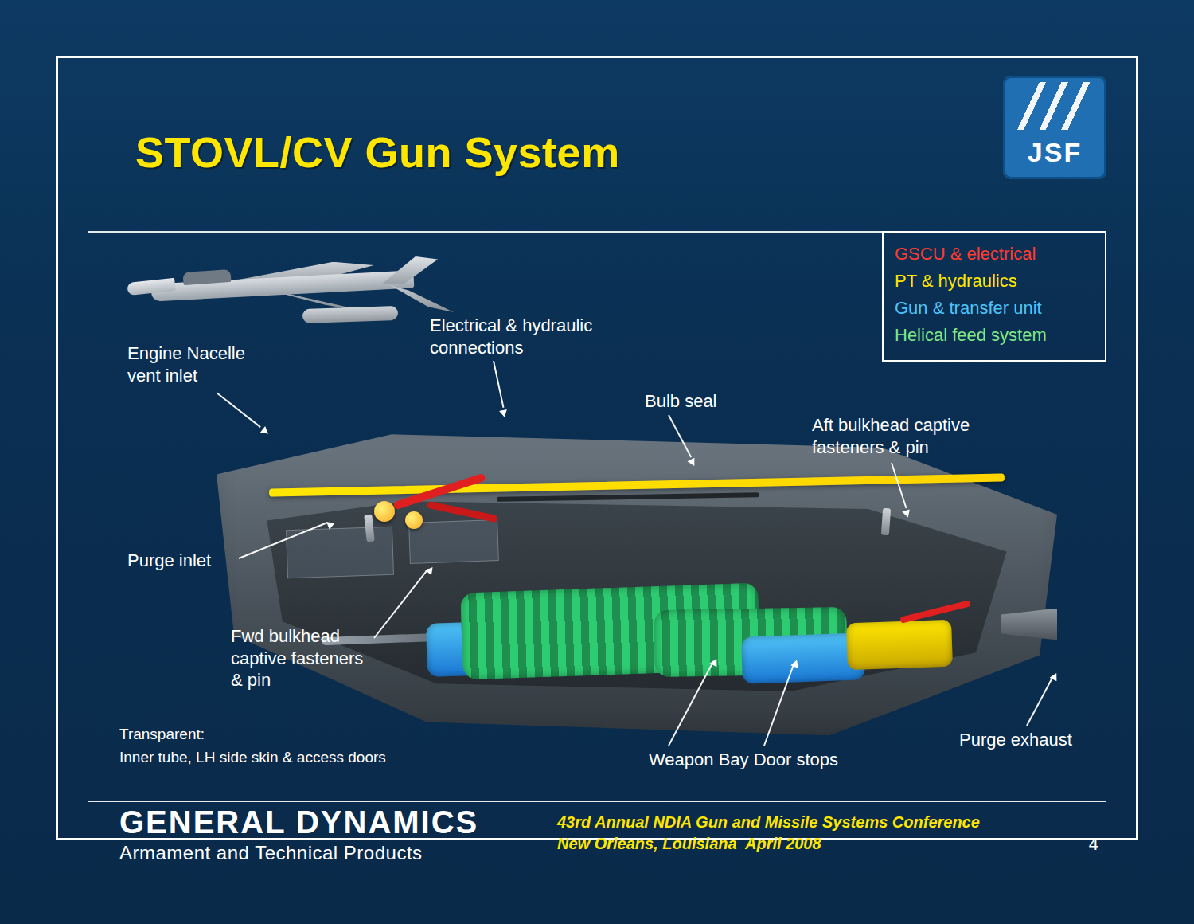STOVL/CV Gun System
JSF
GSCU & electrical
PT & hydraulics
Gun & transfer unit
Helical feed system
Engine Nacelle
vent inlet
Electrical & hydraulic
connections
Bulb seal
Aft bulkhead captive
fasteners & pin
Purge inlet
Fwd bulkhead
captive fasteners
& pin
Weapon Bay Door stops
Purge exhaust
Transparent:
Inner tube, LH side skin & access doors
GENERAL DYNAMICS
Armament and Technical Products
43rd Annual NDIA Gun and Missile Systems Conference
New Orleans, Louisiana April 2008
4